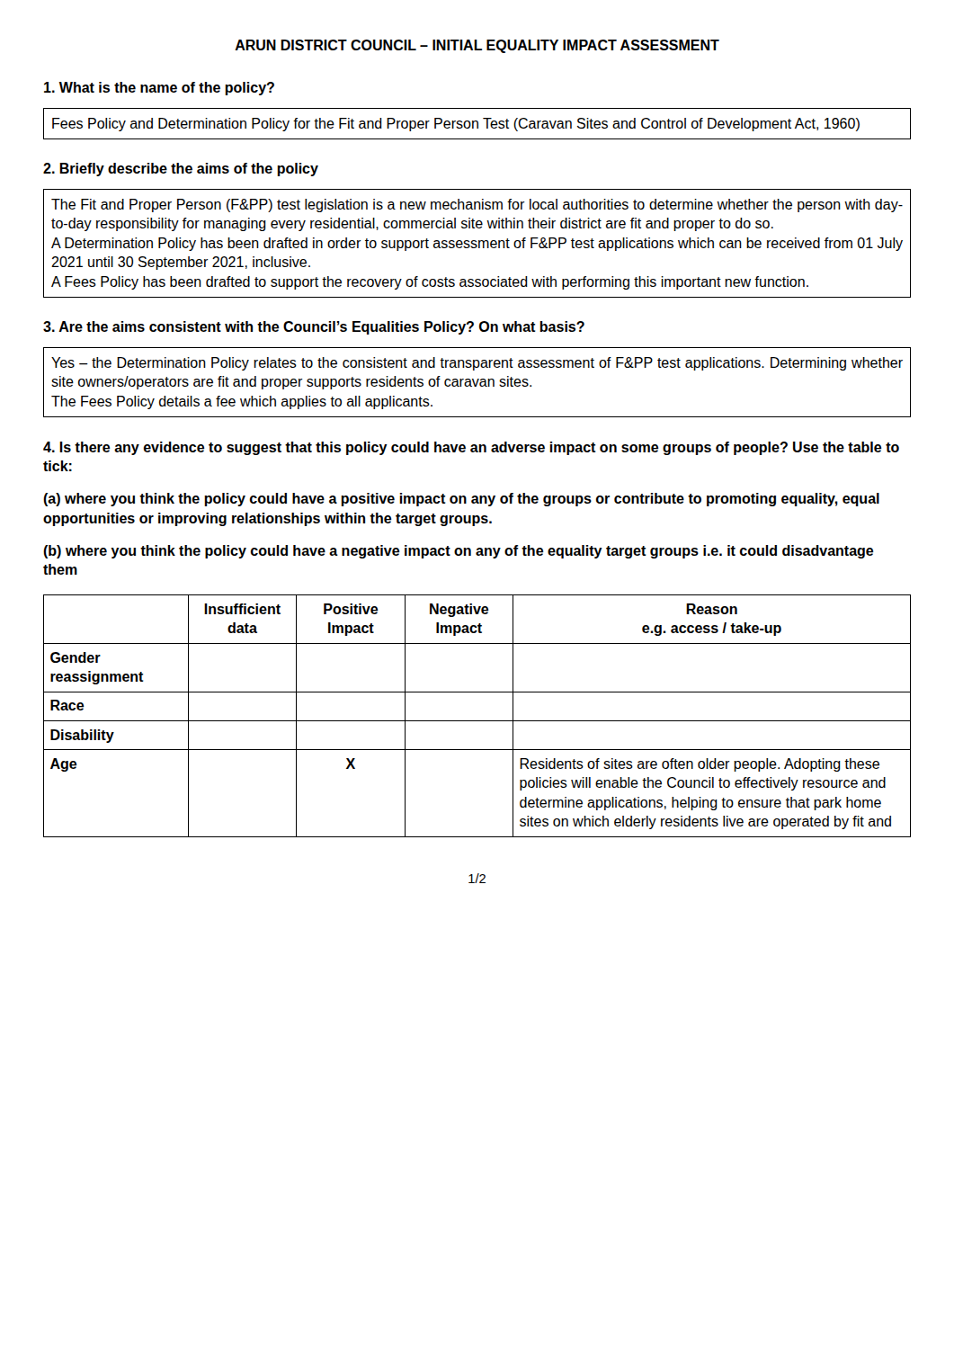ARUN DISTRICT COUNCIL – INITIAL EQUALITY IMPACT ASSESSMENT
1. What is the name of the policy?
Fees Policy and Determination Policy for the Fit and Proper Person Test (Caravan Sites and Control of Development Act, 1960)
2. Briefly describe the aims of the policy
The Fit and Proper Person (F&PP) test legislation is a new mechanism for local authorities to determine whether the person with day-to-day responsibility for managing every residential, commercial site within their district are fit and proper to do so.
A Determination Policy has been drafted in order to support assessment of F&PP test applications which can be received from 01 July 2021 until 30 September 2021, inclusive.
A Fees Policy has been drafted to support the recovery of costs associated with performing this important new function.
3. Are the aims consistent with the Council’s Equalities Policy? On what basis?
Yes – the Determination Policy relates to the consistent and transparent assessment of F&PP test applications. Determining whether site owners/operators are fit and proper supports residents of caravan sites.
The Fees Policy details a fee which applies to all applicants.
4. Is there any evidence to suggest that this policy could have an adverse impact on some groups of people? Use the table to tick:
(a) where you think the policy could have a positive impact on any of the groups or contribute to promoting equality, equal opportunities or improving relationships within the target groups.
(b) where you think the policy could have a negative impact on any of the equality target groups i.e. it could disadvantage them
| | Insufficient data | Positive Impact | Negative Impact | Reason e.g. access / take-up |
| --- | --- | --- | --- | --- |
| Gender reassignment | | | | |
| Race | | | | |
| Disability | | | | |
| Age | | X | | Residents of sites are often older people. Adopting these policies will enable the Council to effectively resource and determine applications, helping to ensure that park home sites on which elderly residents live are operated by fit and |
1/2